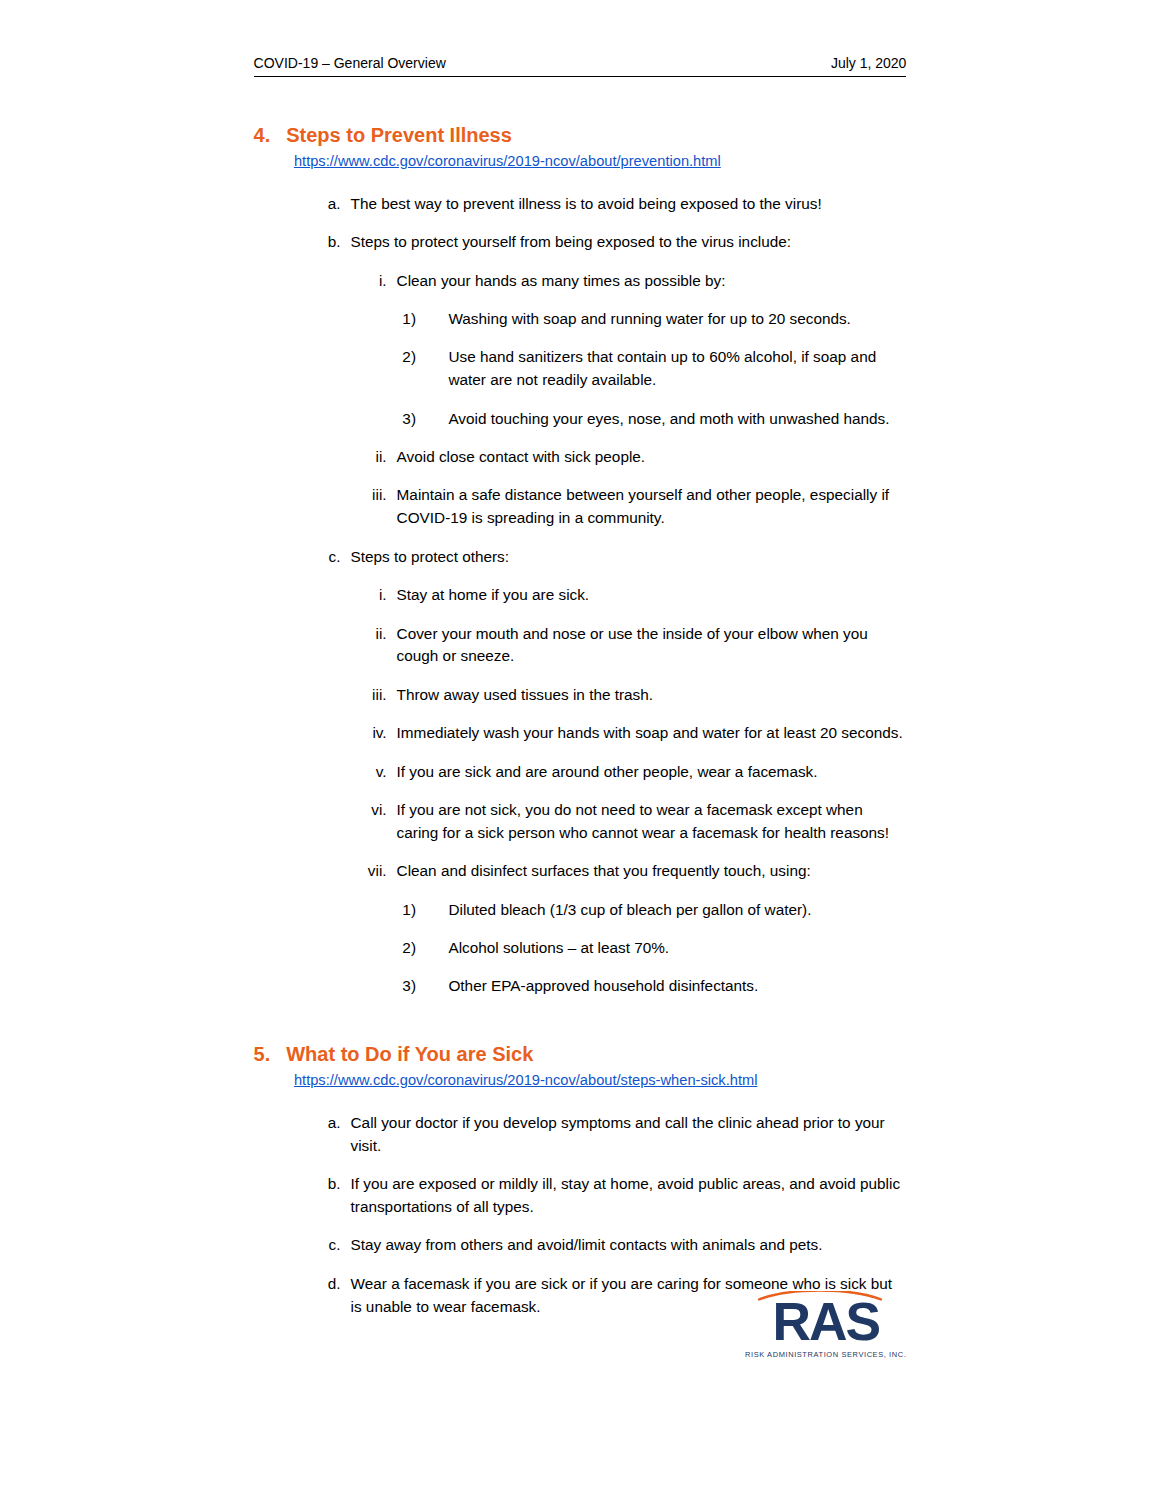COVID-19 – General Overview
July 1, 2020
4.
Steps to Prevent Illness
https://www.cdc.gov/coronavirus/2019-ncov/about/prevention.html
The best way to prevent illness is to avoid being exposed to the virus!
Steps to protect yourself from being exposed to the virus include:
Clean your hands as many times as possible by:
Washing with soap and running water for up to 20 seconds.
Use hand sanitizers that contain up to 60% alcohol, if soap and water are not readily available.
Avoid touching your eyes, nose, and moth with unwashed hands.
Avoid close contact with sick people.
Maintain a safe distance between yourself and other people, especially if COVID-19 is spreading in a community.
Steps to protect others:
Stay at home if you are sick.
Cover your mouth and nose or use the inside of your elbow when you cough or sneeze.
Throw away used tissues in the trash.
Immediately wash your hands with soap and water for at least 20 seconds.
If you are sick and are around other people, wear a facemask.
If you are not sick, you do not need to wear a facemask except when caring for a sick person who cannot wear a facemask for health reasons!
Clean and disinfect surfaces that you frequently touch, using:
Diluted bleach (1/3 cup of bleach per gallon of water).
Alcohol solutions – at least 70%.
Other EPA-approved household disinfectants.
5.
What to Do if You are Sick
https://www.cdc.gov/coronavirus/2019-ncov/about/steps-when-sick.html
Call your doctor if you develop symptoms and call the clinic ahead prior to your visit.
If you are exposed or mildly ill, stay at home, avoid public areas, and avoid public transportations of all types.
Stay away from others and avoid/limit contacts with animals and pets.
Wear a facemask if you are sick or if you are caring for someone who is sick but is unable to wear facemask.
RAS
RISK ADMINISTRATION SERVICES, INC.